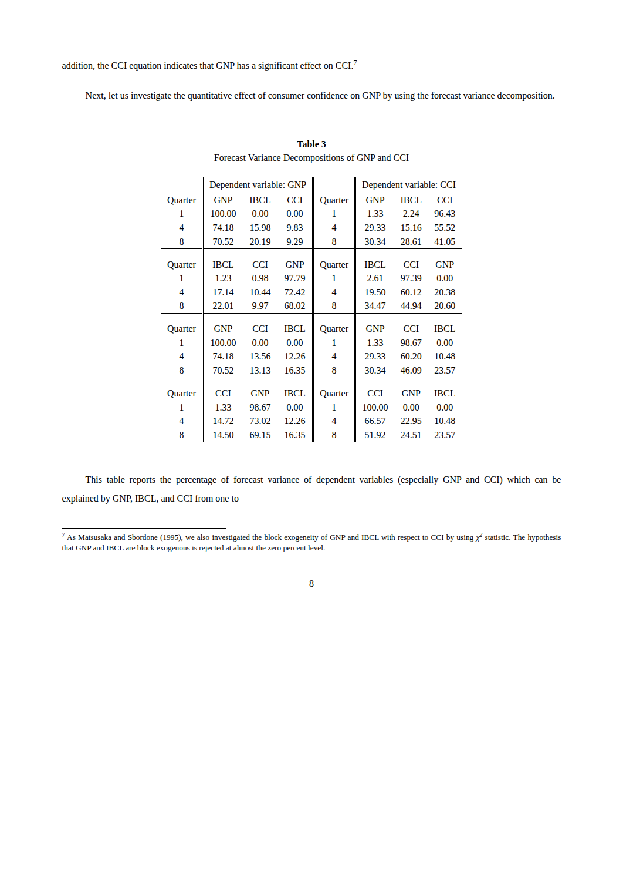addition, the CCI equation indicates that GNP has a significant effect on CCI.7
Next, let us investigate the quantitative effect of consumer confidence on GNP by using the forecast variance decomposition.
Table 3
Forecast Variance Decompositions of GNP and CCI
| | Dependent variable: GNP | | Dependent variable: CCI |
| Quarter | GNP | IBCL | CCI | Quarter | GNP | IBCL | CCI |
| 1 | 100.00 | 0.00 | 0.00 | 1 | 1.33 | 2.24 | 96.43 |
| 4 | 74.18 | 15.98 | 9.83 | 4 | 29.33 | 15.16 | 55.52 |
| 8 | 70.52 | 20.19 | 9.29 | 8 | 30.34 | 28.61 | 41.05 |
| Quarter | IBCL | CCI | GNP | Quarter | IBCL | CCI | GNP |
| 1 | 1.23 | 0.98 | 97.79 | 1 | 2.61 | 97.39 | 0.00 |
| 4 | 17.14 | 10.44 | 72.42 | 4 | 19.50 | 60.12 | 20.38 |
| 8 | 22.01 | 9.97 | 68.02 | 8 | 34.47 | 44.94 | 20.60 |
| Quarter | GNP | CCI | IBCL | Quarter | GNP | CCI | IBCL |
| 1 | 100.00 | 0.00 | 0.00 | 1 | 1.33 | 98.67 | 0.00 |
| 4 | 74.18 | 13.56 | 12.26 | 4 | 29.33 | 60.20 | 10.48 |
| 8 | 70.52 | 13.13 | 16.35 | 8 | 30.34 | 46.09 | 23.57 |
| Quarter | CCI | GNP | IBCL | Quarter | CCI | GNP | IBCL |
| 1 | 1.33 | 98.67 | 0.00 | 1 | 100.00 | 0.00 | 0.00 |
| 4 | 14.72 | 73.02 | 12.26 | 4 | 66.57 | 22.95 | 10.48 |
| 8 | 14.50 | 69.15 | 16.35 | 8 | 51.92 | 24.51 | 23.57 |
This table reports the percentage of forecast variance of dependent variables (especially GNP and CCI) which can be explained by GNP, IBCL, and CCI from one to
7 As Matsusaka and Sbordone (1995), we also investigated the block exogeneity of GNP and IBCL with respect to CCI by using χ2 statistic. The hypothesis that GNP and IBCL are block exogenous is rejected at almost the zero percent level.
8